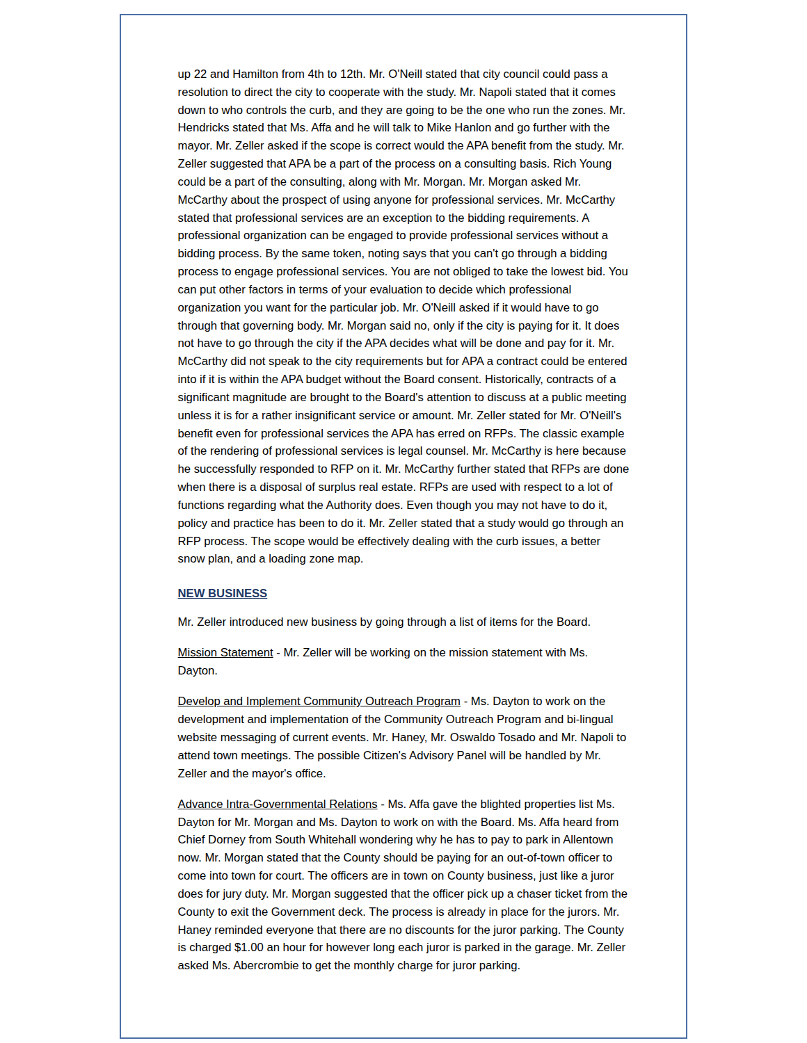up 22 and Hamilton from 4th to 12th. Mr. O'Neill stated that city council could pass a resolution to direct the city to cooperate with the study. Mr. Napoli stated that it comes down to who controls the curb, and they are going to be the one who run the zones. Mr. Hendricks stated that Ms. Affa and he will talk to Mike Hanlon and go further with the mayor. Mr. Zeller asked if the scope is correct would the APA benefit from the study. Mr. Zeller suggested that APA be a part of the process on a consulting basis. Rich Young could be a part of the consulting, along with Mr. Morgan. Mr. Morgan asked Mr. McCarthy about the prospect of using anyone for professional services. Mr. McCarthy stated that professional services are an exception to the bidding requirements. A professional organization can be engaged to provide professional services without a bidding process. By the same token, noting says that you can't go through a bidding process to engage professional services. You are not obliged to take the lowest bid. You can put other factors in terms of your evaluation to decide which professional organization you want for the particular job. Mr. O'Neill asked if it would have to go through that governing body. Mr. Morgan said no, only if the city is paying for it. It does not have to go through the city if the APA decides what will be done and pay for it. Mr. McCarthy did not speak to the city requirements but for APA a contract could be entered into if it is within the APA budget without the Board consent. Historically, contracts of a significant magnitude are brought to the Board's attention to discuss at a public meeting unless it is for a rather insignificant service or amount. Mr. Zeller stated for Mr. O'Neill's benefit even for professional services the APA has erred on RFPs. The classic example of the rendering of professional services is legal counsel. Mr. McCarthy is here because he successfully responded to RFP on it. Mr. McCarthy further stated that RFPs are done when there is a disposal of surplus real estate. RFPs are used with respect to a lot of functions regarding what the Authority does. Even though you may not have to do it, policy and practice has been to do it. Mr. Zeller stated that a study would go through an RFP process. The scope would be effectively dealing with the curb issues, a better snow plan, and a loading zone map.
NEW BUSINESS
Mr. Zeller introduced new business by going through a list of items for the Board.
Mission Statement - Mr. Zeller will be working on the mission statement with Ms. Dayton.
Develop and Implement Community Outreach Program - Ms. Dayton to work on the development and implementation of the Community Outreach Program and bi-lingual website messaging of current events. Mr. Haney, Mr. Oswaldo Tosado and Mr. Napoli to attend town meetings. The possible Citizen's Advisory Panel will be handled by Mr. Zeller and the mayor's office.
Advance Intra-Governmental Relations - Ms. Affa gave the blighted properties list Ms. Dayton for Mr. Morgan and Ms. Dayton to work on with the Board. Ms. Affa heard from Chief Dorney from South Whitehall wondering why he has to pay to park in Allentown now. Mr. Morgan stated that the County should be paying for an out-of-town officer to come into town for court. The officers are in town on County business, just like a juror does for jury duty. Mr. Morgan suggested that the officer pick up a chaser ticket from the County to exit the Government deck. The process is already in place for the jurors. Mr. Haney reminded everyone that there are no discounts for the juror parking. The County is charged $1.00 an hour for however long each juror is parked in the garage. Mr. Zeller asked Ms. Abercrombie to get the monthly charge for juror parking.